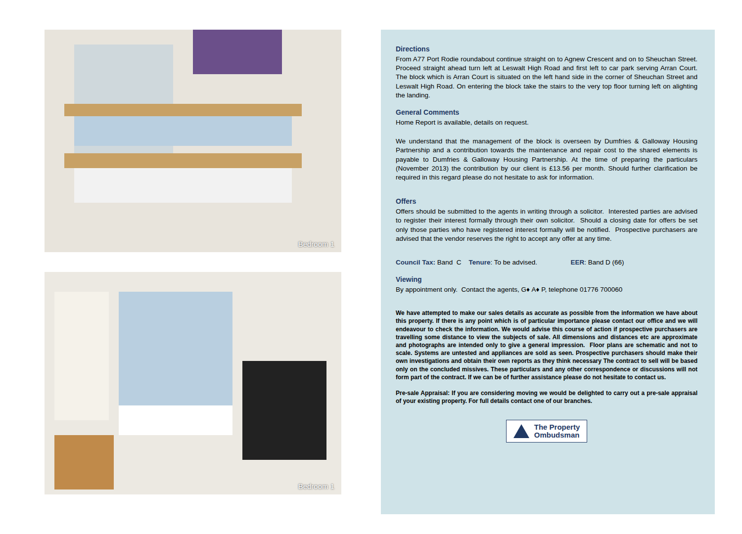Bedroom 1
Bedroom 1
Directions
From A77 Port Rodie roundabout continue straight on to Agnew Crescent and on to Sheuchan Street. Proceed straight ahead turn left at Leswalt High Road and first left to car park serving Arran Court. The block which is Arran Court is situated on the left hand side in the corner of Sheuchan Street and Leswalt High Road. On entering the block take the stairs to the very top floor turning left on alighting the landing.
General Comments
Home Report is available, details on request.
We understand that the management of the block is overseen by Dumfries & Galloway Housing Partnership and a contribution towards the maintenance and repair cost to the shared elements is payable to Dumfries & Galloway Housing Partnership. At the time of preparing the particulars (November 2013) the contribution by our client is £13.56 per month. Should further clarification be required in this regard please do not hesitate to ask for information.
Offers
Offers should be submitted to the agents in writing through a solicitor. Interested parties are advised to register their interest formally through their own solicitor. Should a closing date for offers be set only those parties who have registered interest formally will be notified. Prospective purchasers are advised that the vendor reserves the right to accept any offer at any time.
Council Tax: Band C Tenure: To be advised. EER: Band D (66)
Viewing
By appointment only. Contact the agents, G♦ A♦ P, telephone 01776 700060
We have attempted to make our sales details as accurate as possible from the information we have about this property. If there is any point which is of particular importance please contact our office and we will endeavour to check the information. We would advise this course of action if prospective purchasers are travelling some distance to view the subjects of sale. All dimensions and distances etc are approximate and photographs are intended only to give a general impression. Floor plans are schematic and not to scale. Systems are untested and appliances are sold as seen. Prospective purchasers should make their own investigations and obtain their own reports as they think necessary The contract to sell will be based only on the concluded missives. These particulars and any other correspondence or discussions will not form part of the contract. If we can be of further assistance please do not hesitate to contact us.
Pre-sale Appraisal: If you are considering moving we would be delighted to carry out a pre-sale appraisal of your existing property. For full details contact one of our branches.
The Property
Ombudsman